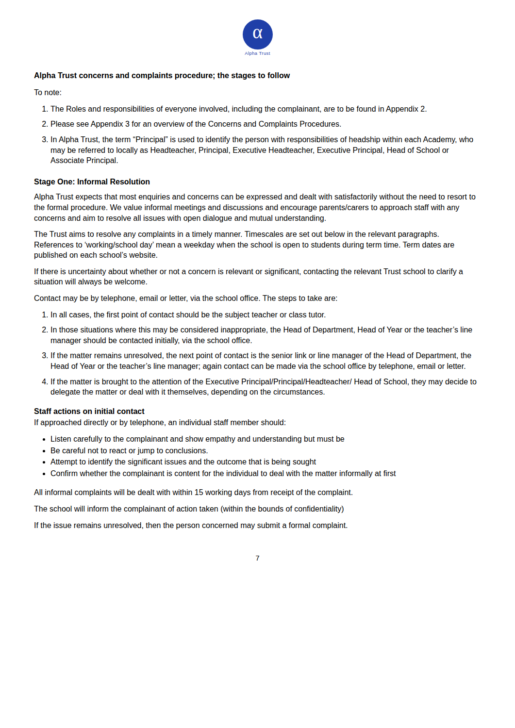α
Alpha Trust
Alpha Trust concerns and complaints procedure; the stages to follow
To note:
The Roles and responsibilities of everyone involved, including the complainant, are to be found in Appendix 2.
Please see Appendix 3 for an overview of the Concerns and Complaints Procedures.
In Alpha Trust, the term “Principal” is used to identify the person with responsibilities of headship within each Academy, who may be referred to locally as Headteacher, Principal, Executive Headteacher, Executive Principal, Head of School or Associate Principal.
Stage One: Informal Resolution
Alpha Trust expects that most enquiries and concerns can be expressed and dealt with satisfactorily without the need to resort to the formal procedure. We value informal meetings and discussions and encourage parents/carers to approach staff with any concerns and aim to resolve all issues with open dialogue and mutual understanding.
The Trust aims to resolve any complaints in a timely manner. Timescales are set out below in the relevant paragraphs. References to ‘working/school day’ mean a weekday when the school is open to students during term time. Term dates are published on each school’s website.
If there is uncertainty about whether or not a concern is relevant or significant, contacting the relevant Trust school to clarify a situation will always be welcome.
Contact may be by telephone, email or letter, via the school office. The steps to take are:
In all cases, the first point of contact should be the subject teacher or class tutor.
In those situations where this may be considered inappropriate, the Head of Department, Head of Year or the teacher’s line manager should be contacted initially, via the school office.
If the matter remains unresolved, the next point of contact is the senior link or line manager of the Head of Department, the Head of Year or the teacher’s line manager; again contact can be made via the school office by telephone, email or letter.
If the matter is brought to the attention of the Executive Principal/Principal/Headteacher/ Head of School, they may decide to delegate the matter or deal with it themselves, depending on the circumstances.
Staff actions on initial contact
If approached directly or by telephone, an individual staff member should:
Listen carefully to the complainant and show empathy and understanding but must be
Be careful not to react or jump to conclusions.
Attempt to identify the significant issues and the outcome that is being sought
Confirm whether the complainant is content for the individual to deal with the matter informally at first
All informal complaints will be dealt with within 15 working days from receipt of the complaint.
The school will inform the complainant of action taken (within the bounds of confidentiality)
If the issue remains unresolved, then the person concerned may submit a formal complaint.
7